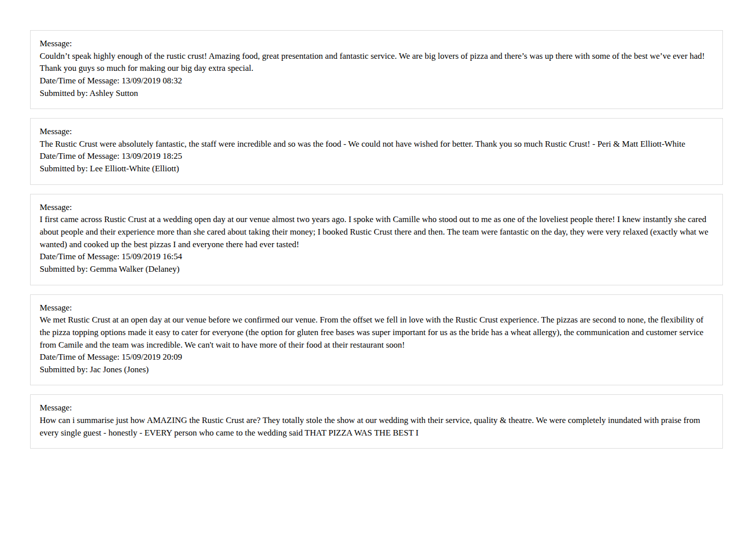Message:
Couldn’t speak highly enough of the rustic crust! Amazing food, great presentation and fantastic service. We are big lovers of pizza and there’s was up there with some of the best we’ve ever had! Thank you guys so much for making our big day extra special.
Date/Time of Message: 13/09/2019 08:32
Submitted by: Ashley Sutton
Message:
The Rustic Crust were absolutely fantastic, the staff were incredible and so was the food - We could not have wished for better. Thank you so much Rustic Crust! - Peri & Matt Elliott-White
Date/Time of Message: 13/09/2019 18:25
Submitted by: Lee Elliott-White (Elliott)
Message:
I first came across Rustic Crust at a wedding open day at our venue almost two years ago. I spoke with Camille who stood out to me as one of the loveliest people there! I knew instantly she cared about people and their experience more than she cared about taking their money; I booked Rustic Crust there and then. The team were fantastic on the day, they were very relaxed (exactly what we wanted) and cooked up the best pizzas I and everyone there had ever tasted!
Date/Time of Message: 15/09/2019 16:54
Submitted by: Gemma Walker (Delaney)
Message:
We met Rustic Crust at an open day at our venue before we confirmed our venue. From the offset we fell in love with the Rustic Crust experience. The pizzas are second to none, the flexibility of the pizza topping options made it easy to cater for everyone (the option for gluten free bases was super important for us as the bride has a wheat allergy), the communication and customer service from Camile and the team was incredible. We can't wait to have more of their food at their restaurant soon!
Date/Time of Message: 15/09/2019 20:09
Submitted by: Jac Jones (Jones)
Message:
How can i summarise just how AMAZING the Rustic Crust are? They totally stole the show at our wedding with their service, quality & theatre. We were completely inundated with praise from every single guest - honestly - EVERY person who came to the wedding said THAT PIZZA WAS THE BEST I